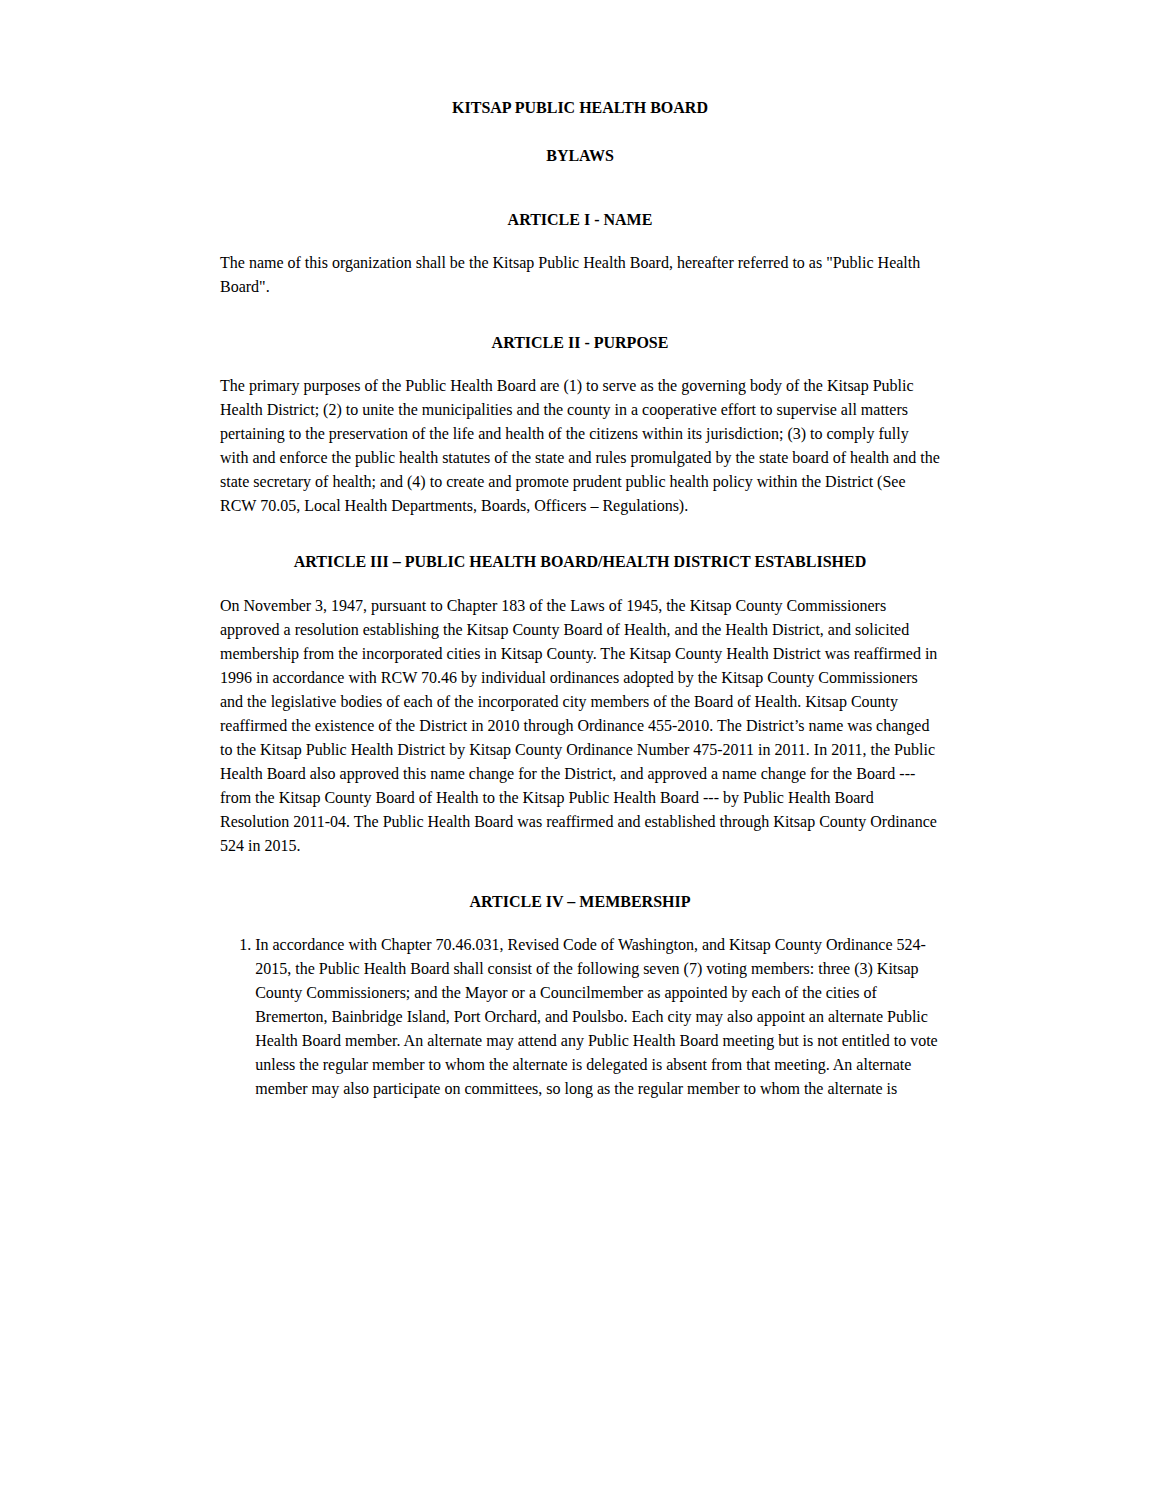KITSAP PUBLIC HEALTH BOARD
BYLAWS
ARTICLE I - NAME
The name of this organization shall be the Kitsap Public Health Board, hereafter referred to as "Public Health Board".
ARTICLE II - PURPOSE
The primary purposes of the Public Health Board are (1) to serve as the governing body of the Kitsap Public Health District; (2) to unite the municipalities and the county in a cooperative effort to supervise all matters pertaining to the preservation of the life and health of the citizens within its jurisdiction; (3) to comply fully with and enforce the public health statutes of the state and rules promulgated by the state board of health and the state secretary of health; and (4) to create and promote prudent public health policy within the District (See RCW 70.05, Local Health Departments, Boards, Officers – Regulations).
ARTICLE III – PUBLIC HEALTH BOARD/HEALTH DISTRICT ESTABLISHED
On November 3, 1947, pursuant to Chapter 183 of the Laws of 1945, the Kitsap County Commissioners approved a resolution establishing the Kitsap County Board of Health, and the Health District, and solicited membership from the incorporated cities in Kitsap County. The Kitsap County Health District was reaffirmed in 1996 in accordance with RCW 70.46 by individual ordinances adopted by the Kitsap County Commissioners and the legislative bodies of each of the incorporated city members of the Board of Health. Kitsap County reaffirmed the existence of the District in 2010 through Ordinance 455-2010. The District’s name was changed to the Kitsap Public Health District by Kitsap County Ordinance Number 475-2011 in 2011. In 2011, the Public Health Board also approved this name change for the District, and approved a name change for the Board --- from the Kitsap County Board of Health to the Kitsap Public Health Board --- by Public Health Board Resolution 2011-04. The Public Health Board was reaffirmed and established through Kitsap County Ordinance 524 in 2015.
ARTICLE IV – MEMBERSHIP
In accordance with Chapter 70.46.031, Revised Code of Washington, and Kitsap County Ordinance 524-2015, the Public Health Board shall consist of the following seven (7) voting members: three (3) Kitsap County Commissioners; and the Mayor or a Councilmember as appointed by each of the cities of Bremerton, Bainbridge Island, Port Orchard, and Poulsbo. Each city may also appoint an alternate Public Health Board member. An alternate may attend any Public Health Board meeting but is not entitled to vote unless the regular member to whom the alternate is delegated is absent from that meeting. An alternate member may also participate on committees, so long as the regular member to whom the alternate is